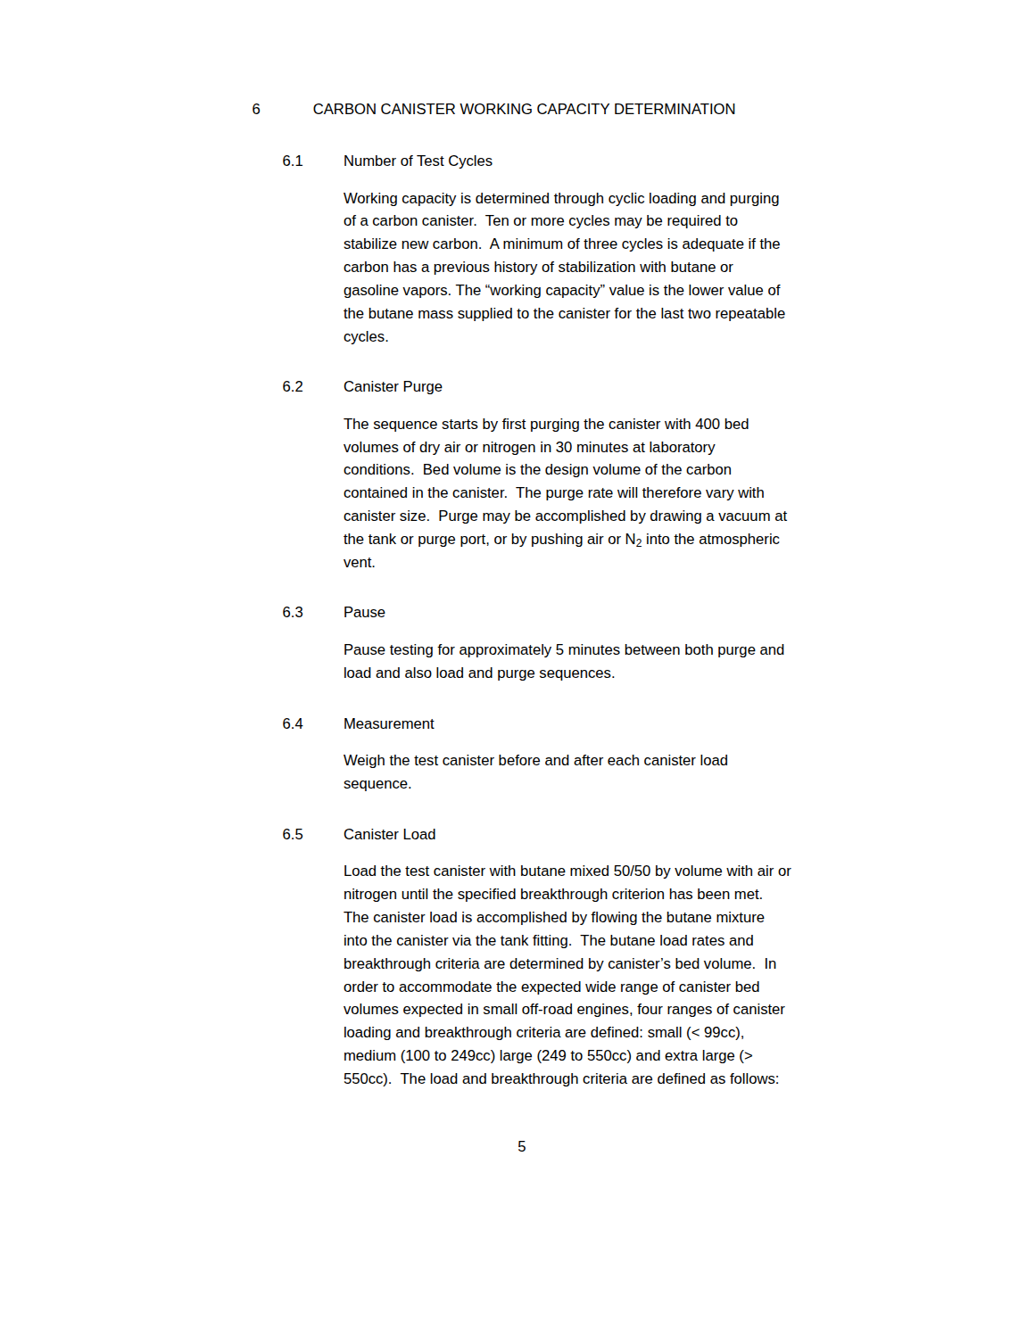6 CARBON CANISTER WORKING CAPACITY DETERMINATION
6.1 Number of Test Cycles
Working capacity is determined through cyclic loading and purging of a carbon canister. Ten or more cycles may be required to stabilize new carbon. A minimum of three cycles is adequate if the carbon has a previous history of stabilization with butane or gasoline vapors. The “working capacity” value is the lower value of the butane mass supplied to the canister for the last two repeatable cycles.
6.2 Canister Purge
The sequence starts by first purging the canister with 400 bed volumes of dry air or nitrogen in 30 minutes at laboratory conditions. Bed volume is the design volume of the carbon contained in the canister. The purge rate will therefore vary with canister size. Purge may be accomplished by drawing a vacuum at the tank or purge port, or by pushing air or N2 into the atmospheric vent.
6.3 Pause
Pause testing for approximately 5 minutes between both purge and load and also load and purge sequences.
6.4 Measurement
Weigh the test canister before and after each canister load sequence.
6.5 Canister Load
Load the test canister with butane mixed 50/50 by volume with air or nitrogen until the specified breakthrough criterion has been met. The canister load is accomplished by flowing the butane mixture into the canister via the tank fitting. The butane load rates and breakthrough criteria are determined by canister’s bed volume. In order to accommodate the expected wide range of canister bed volumes expected in small off-road engines, four ranges of canister loading and breakthrough criteria are defined: small (< 99cc), medium (100 to 249cc) large (249 to 550cc) and extra large (> 550cc). The load and breakthrough criteria are defined as follows:
5